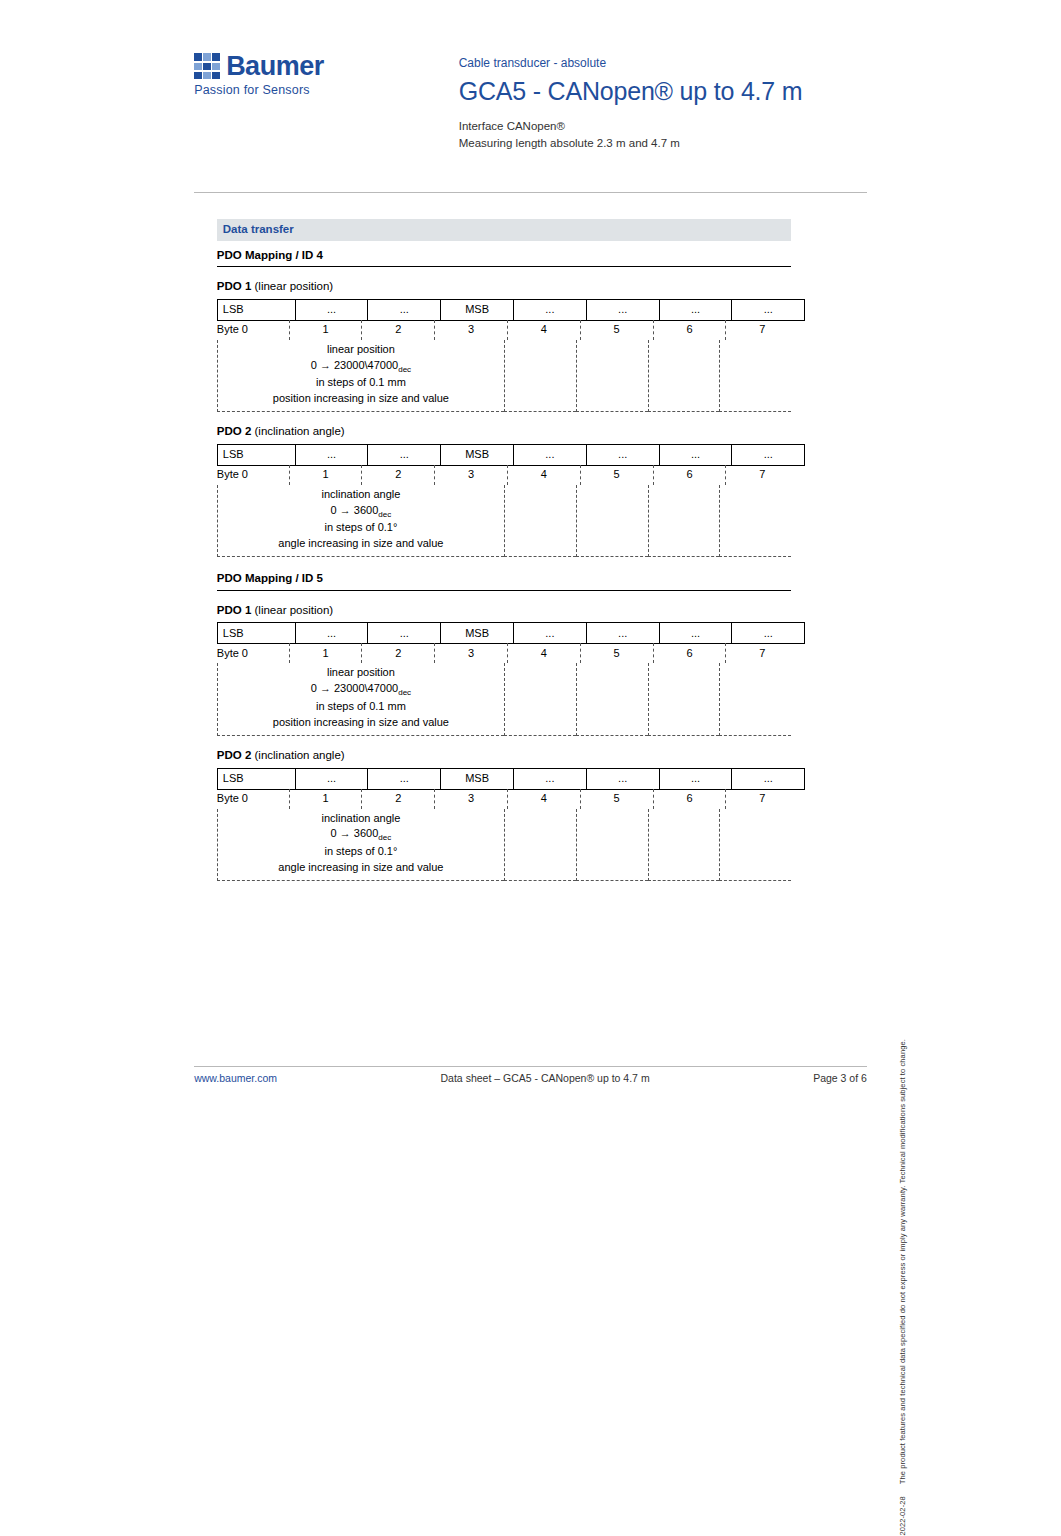Baumer
Passion for Sensors
Cable transducer - absolute
GCA5 - CANopen® up to 4.7 m
Interface CANopen®
Measuring length absolute 2.3 m and 4.7 m
Data transfer
PDO Mapping / ID 4
PDO 1 (linear position)
| LSB | ... | ... | MSB | ... | ... | ... | ... |
| Byte 0 | 1 | 2 | 3 | 4 | 5 | 6 | 7 |
linear position
0 → 23000\47000dec
in steps of 0.1 mm
position increasing in size and value
PDO 2 (inclination angle)
| LSB | ... | ... | MSB | ... | ... | ... | ... |
| Byte 0 | 1 | 2 | 3 | 4 | 5 | 6 | 7 |
inclination angle
0 → 3600dec
in steps of 0.1°
angle increasing in size and value
PDO Mapping / ID 5
PDO 1 (linear position)
| LSB | ... | ... | MSB | ... | ... | ... | ... |
| Byte 0 | 1 | 2 | 3 | 4 | 5 | 6 | 7 |
linear position
0 → 23000\47000dec
in steps of 0.1 mm
position increasing in size and value
PDO 2 (inclination angle)
| LSB | ... | ... | MSB | ... | ... | ... | ... |
| Byte 0 | 1 | 2 | 3 | 4 | 5 | 6 | 7 |
inclination angle
0 → 3600dec
in steps of 0.1°
angle increasing in size and value
2022-02-28 The product features and technical data specified do not express or imply any warranty. Technical modifications subject to change.
www.baumer.com
Data sheet – GCA5 - CANopen® up to 4.7 m
Page 3 of 6